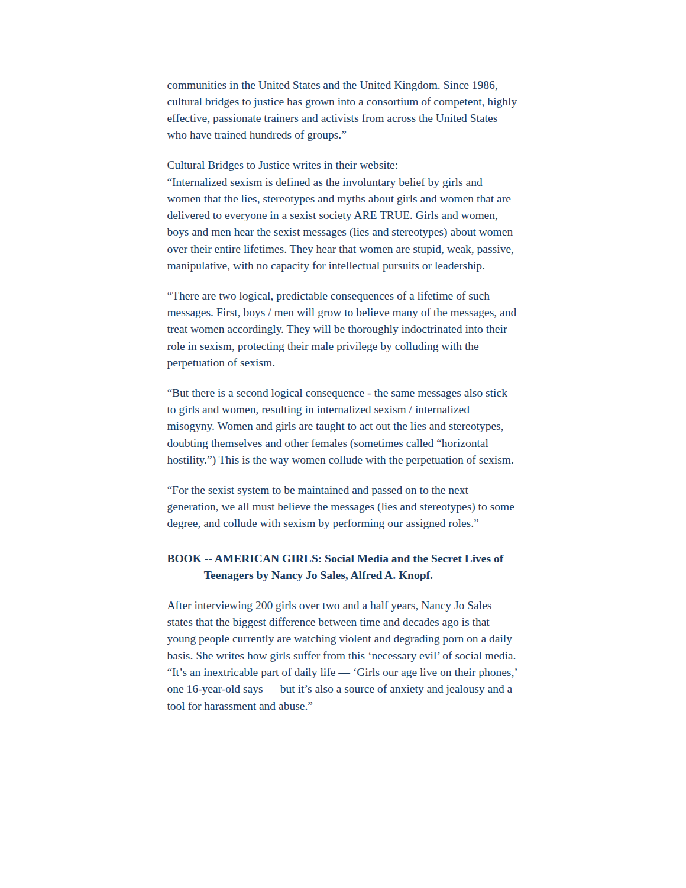communities in the United States and the United Kingdom. Since 1986, cultural bridges to justice has grown into a consortium of competent, highly effective, passionate trainers and activists from across the United States who have trained hundreds of groups.”
Cultural Bridges to Justice writes in their website:
“Internalized sexism is defined as the involuntary belief by girls and women that the lies, stereotypes and myths about girls and women that are delivered to everyone in a sexist society ARE TRUE. Girls and women, boys and men hear the sexist messages (lies and stereotypes) about women over their entire lifetimes. They hear that women are stupid, weak, passive, manipulative, with no capacity for intellectual pursuits or leadership.
“There are two logical, predictable consequences of a lifetime of such messages. First, boys / men will grow to believe many of the messages, and treat women accordingly. They will be thoroughly indoctrinated into their role in sexism, protecting their male privilege by colluding with the perpetuation of sexism.
“But there is a second logical consequence - the same messages also stick to girls and women, resulting in internalized sexism / internalized misogyny. Women and girls are taught to act out the lies and stereotypes, doubting themselves and other females (sometimes called “horizontal hostility.”) This is the way women collude with the perpetuation of sexism.
“For the sexist system to be maintained and passed on to the next generation, we all must believe the messages (lies and stereotypes) to some degree, and collude with sexism by performing our assigned roles.”
BOOK -- AMERICAN GIRLS: Social Media and the Secret Lives of Teenagers by Nancy Jo Sales, Alfred A. Knopf.
After interviewing 200 girls over two and a half years, Nancy Jo Sales states that the biggest difference between time and decades ago is that young people currently are watching violent and degrading porn on a daily basis. She writes how girls suffer from this ‘necessary evil’ of social media. “It’s an inextricable part of daily life — ‘Girls our age live on their phones,’ one 16-year-old says — but it’s also a source of anxiety and jealousy and a tool for harassment and abuse.”